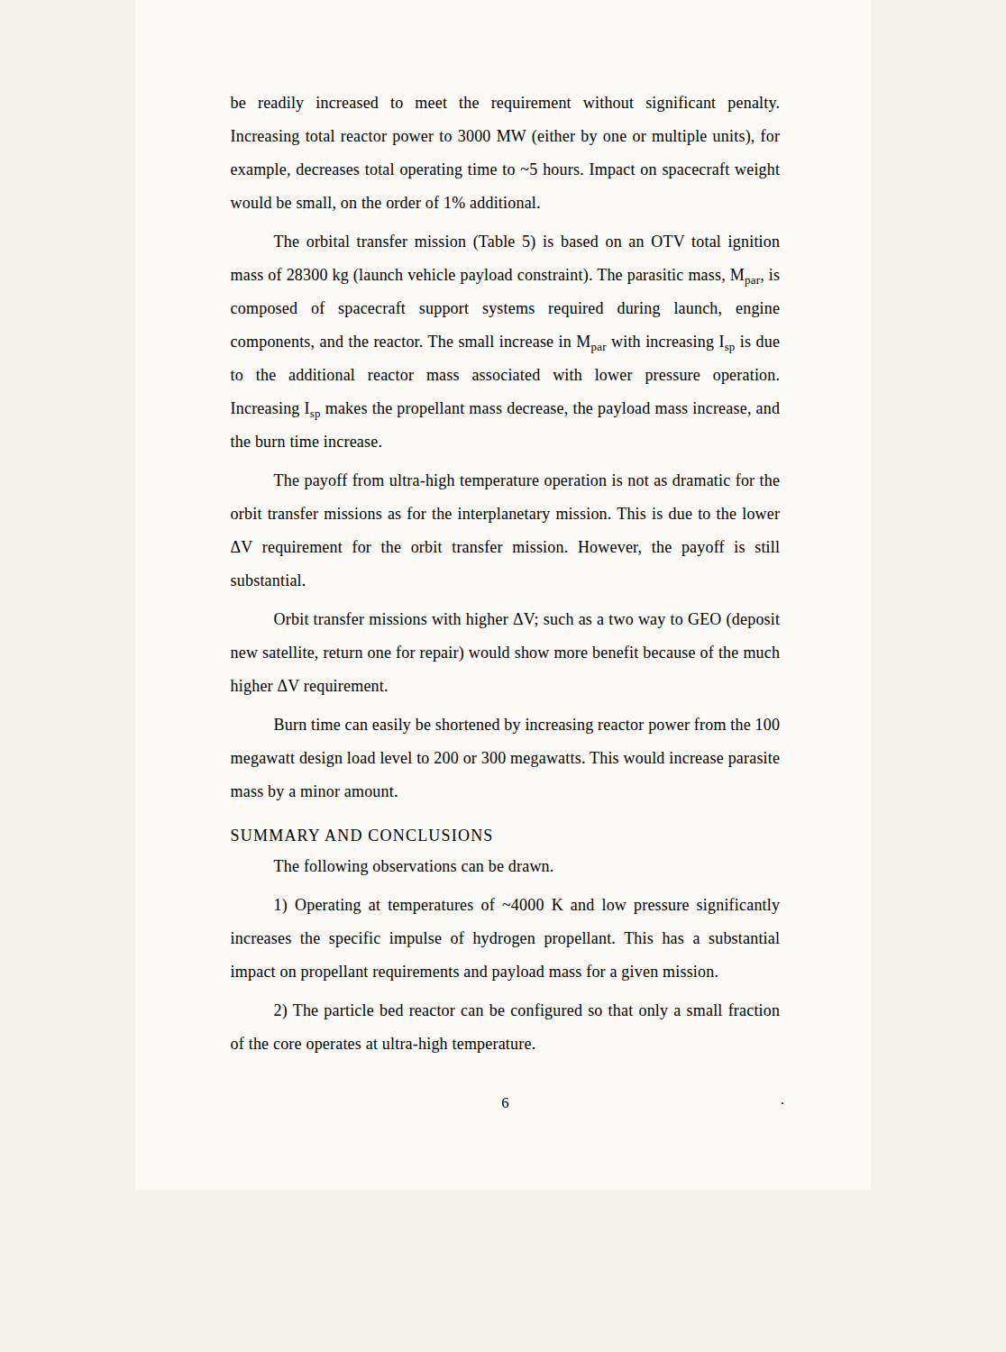be readily increased to meet the requirement without significant penalty. Increasing total reactor power to 3000 MW (either by one or multiple units), for example, decreases total operating time to ~5 hours. Impact on spacecraft weight would be small, on the order of 1% additional.
The orbital transfer mission (Table 5) is based on an OTV total ignition mass of 28300 kg (launch vehicle payload constraint). The parasitic mass, Mpar, is composed of spacecraft support systems required during launch, engine components, and the reactor. The small increase in Mpar with increasing Isp is due to the additional reactor mass associated with lower pressure operation. Increasing Isp makes the propellant mass decrease, the payload mass increase, and the burn time increase.
The payoff from ultra-high temperature operation is not as dramatic for the orbit transfer missions as for the interplanetary mission. This is due to the lower ΔV requirement for the orbit transfer mission. However, the payoff is still substantial.
Orbit transfer missions with higher ΔV; such as a two way to GEO (deposit new satellite, return one for repair) would show more benefit because of the much higher ΔV requirement.
Burn time can easily be shortened by increasing reactor power from the 100 megawatt design load level to 200 or 300 megawatts. This would increase parasite mass by a minor amount.
SUMMARY AND CONCLUSIONS
The following observations can be drawn.
1) Operating at temperatures of ~4000 K and low pressure significantly increases the specific impulse of hydrogen propellant. This has a substantial impact on propellant requirements and payload mass for a given mission.
2) The particle bed reactor can be configured so that only a small fraction of the core operates at ultra-high temperature.
6
.